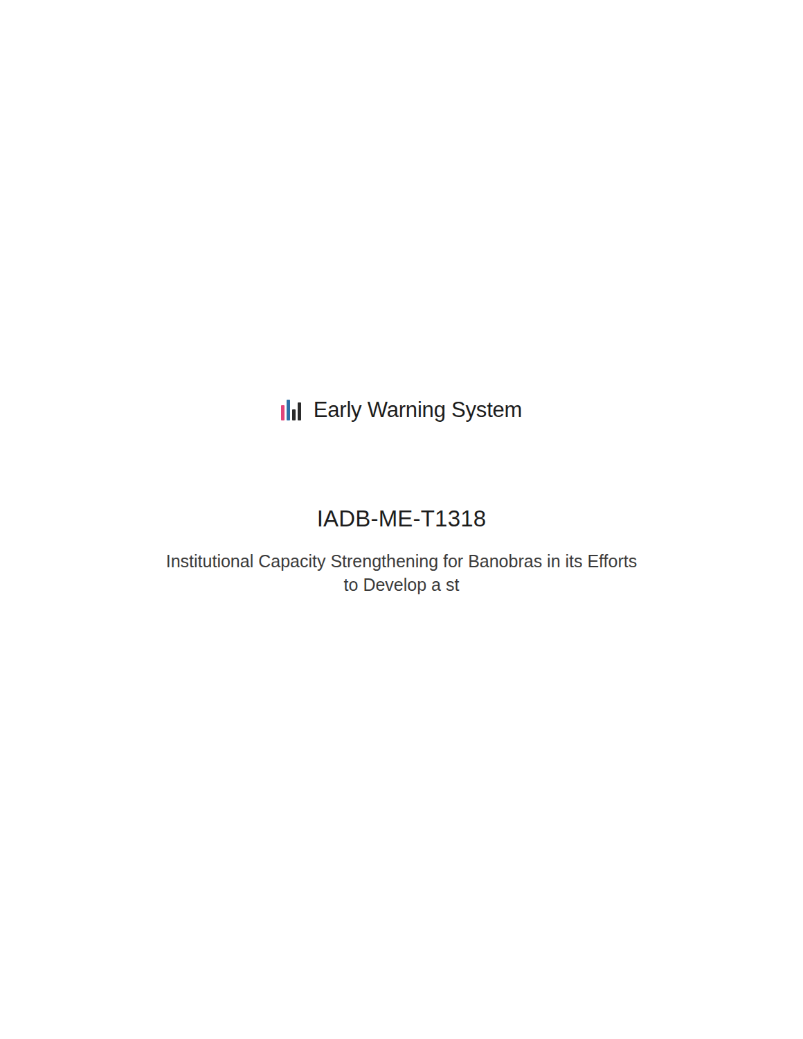Early Warning System
IADB-ME-T1318
Institutional Capacity Strengthening for Banobras in its Efforts to Develop a st